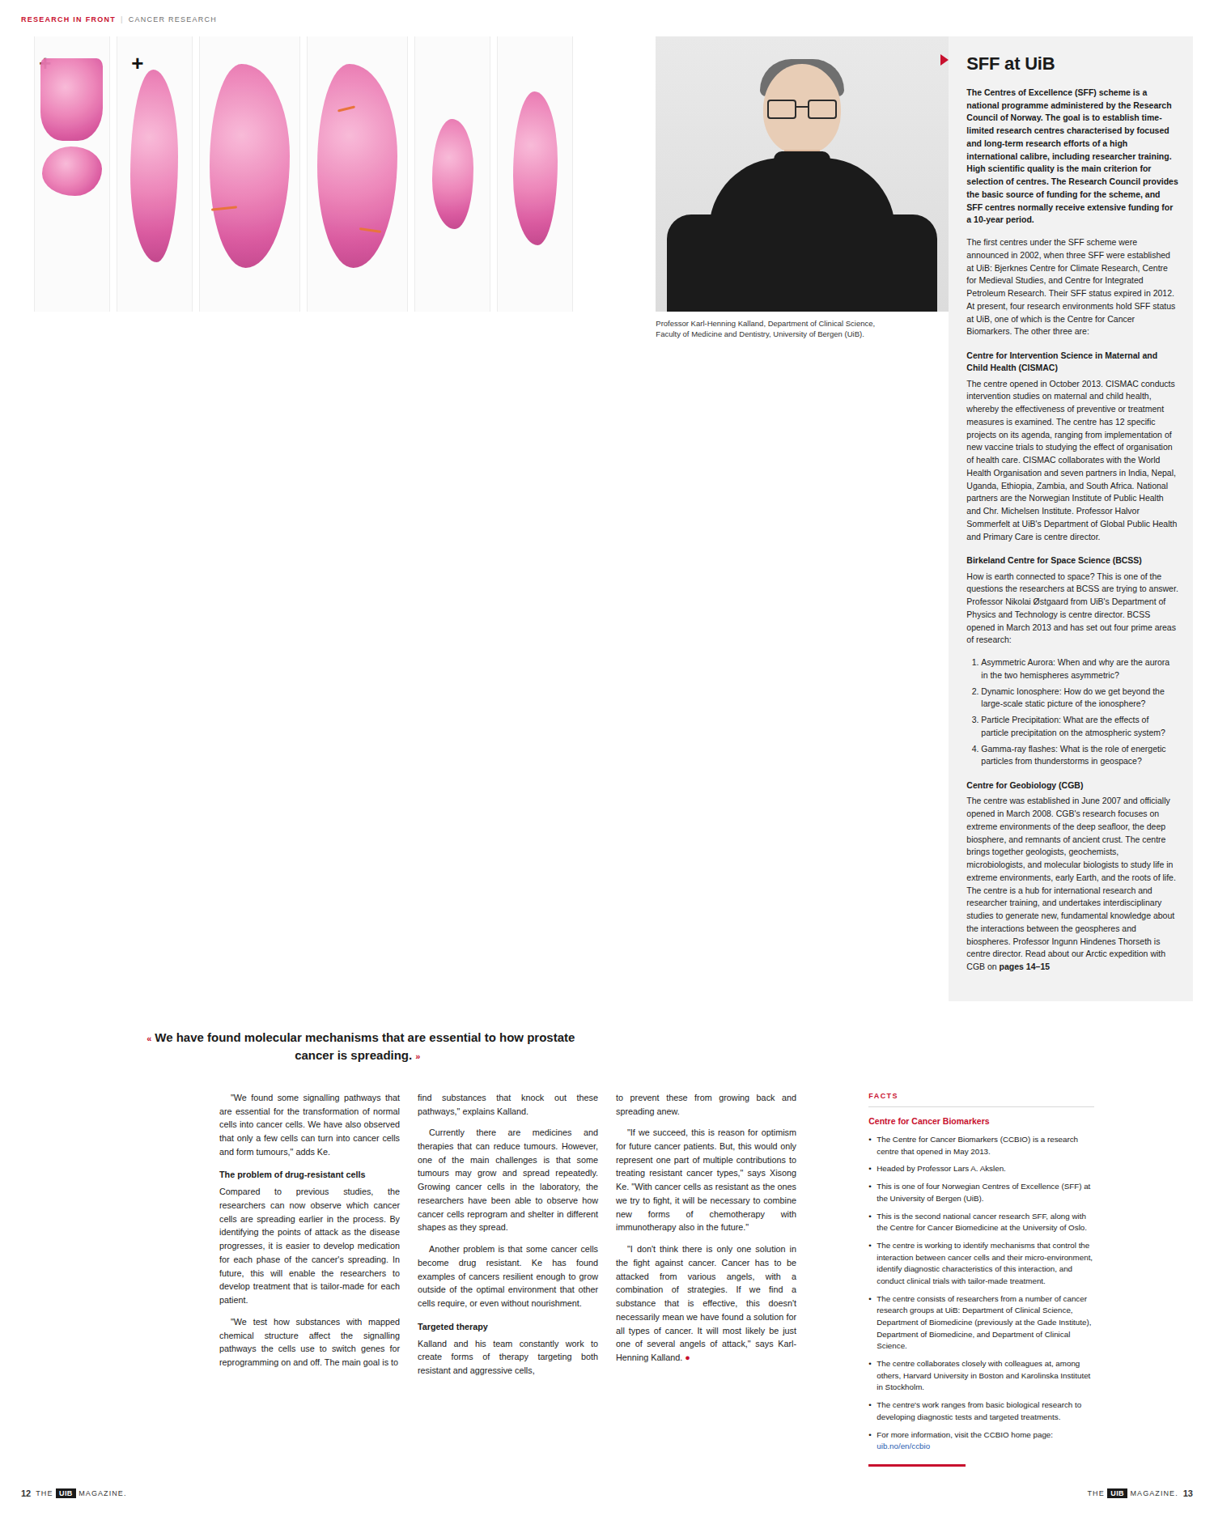RESEARCH IN FRONT|CANCER RESEARCH
+
+
Professor Karl-Henning Kalland, Department of Clinical Science,
Faculty of Medicine and Dentistry, University of Bergen (UiB).
SFF at UiB
The Centres of Excellence (SFF) scheme is a national programme administered by the Research Council of Norway. The goal is to establish time-limited research centres characterised by focused and long-term research efforts of a high international calibre, including researcher training. High scientific quality is the main criterion for selection of centres. The Research Council provides the basic source of funding for the scheme, and SFF centres normally receive extensive funding for a 10-year period.
The first centres under the SFF scheme were announced in 2002, when three SFF were established at UiB: Bjerknes Centre for Climate Research, Centre for Medieval Studies, and Centre for Integrated Petroleum Research. Their SFF status expired in 2012. At present, four research environments hold SFF status at UiB, one of which is the Centre for Cancer Biomarkers. The other three are:
Centre for Intervention Science in Maternal and Child Health (CISMAC)
The centre opened in October 2013. CISMAC conducts intervention studies on maternal and child health, whereby the effectiveness of preventive or treatment measures is examined. The centre has 12 specific projects on its agenda, ranging from implementation of new vaccine trials to studying the effect of organisation of health care. CISMAC collaborates with the World Health Organisation and seven partners in India, Nepal, Uganda, Ethiopia, Zambia, and South Africa. National partners are the Norwegian Institute of Public Health and Chr. Michelsen Institute. Professor Halvor Sommerfelt at UiB's Department of Global Public Health and Primary Care is centre director.
Birkeland Centre for Space Science (BCSS)
How is earth connected to space? This is one of the questions the researchers at BCSS are trying to answer. Professor Nikolai Østgaard from UiB's Department of Physics and Technology is centre director. BCSS opened in March 2013 and has set out four prime areas of research:
Asymmetric Aurora: When and why are the aurora in the two hemispheres asymmetric?
Dynamic Ionosphere: How do we get beyond the large-scale static picture of the ionosphere?
Particle Precipitation: What are the effects of particle precipitation on the atmospheric system?
Gamma-ray flashes: What is the role of energetic particles from thunderstorms in geospace?
Centre for Geobiology (CGB)
The centre was established in June 2007 and officially opened in March 2008. CGB's research focuses on extreme environments of the deep seafloor, the deep biosphere, and remnants of ancient crust. The centre brings together geologists, geochemists, microbiologists, and molecular biologists to study life in extreme environments, early Earth, and the roots of life. The centre is a hub for international research and researcher training, and undertakes interdisciplinary studies to generate new, fundamental knowledge about the interactions between the geospheres and biospheres. Professor Ingunn Hindenes Thorseth is centre director. Read about our Arctic expedition with CGB on pages 14–15
«We have found molecular mechanisms that are essential to how prostate cancer is spreading.»
"We found some signalling pathways that are essential for the transformation of normal cells into cancer cells. We have also observed that only a few cells can turn into cancer cells and form tumours," adds Ke.
The problem of drug-resistant cells
Compared to previous studies, the researchers can now observe which cancer cells are spreading earlier in the process. By identifying the points of attack as the disease progresses, it is easier to develop medication for each phase of the cancer's spreading. In future, this will enable the researchers to develop treatment that is tailor-made for each patient.
"We test how substances with mapped chemical structure affect the signalling pathways the cells use to switch genes for reprogramming on and off. The main goal is to
find substances that knock out these pathways," explains Kalland.
Currently there are medicines and therapies that can reduce tumours. However, one of the main challenges is that some tumours may grow and spread repeatedly. Growing cancer cells in the laboratory, the researchers have been able to observe how cancer cells reprogram and shelter in different shapes as they spread.
Another problem is that some cancer cells become drug resistant. Ke has found examples of cancers resilient enough to grow outside of the optimal environment that other cells require, or even without nourishment.
Targeted therapy
Kalland and his team constantly work to create forms of therapy targeting both resistant and aggressive cells,
to prevent these from growing back and spreading anew.
"If we succeed, this is reason for optimism for future cancer patients. But, this would only represent one part of multiple contributions to treating resistant cancer types," says Xisong Ke. "With cancer cells as resistant as the ones we try to fight, it will be necessary to combine new forms of chemotherapy with immunotherapy also in the future."
"I don't think there is only one solution in the fight against cancer. Cancer has to be attacked from various angels, with a combination of strategies. If we find a substance that is effective, this doesn't necessarily mean we have found a solution for all types of cancer. It will most likely be just one of several angels of attack," says Karl-Henning Kalland. ●
Facts
Centre for Cancer Biomarkers
The Centre for Cancer Biomarkers (CCBIO) is a research centre that opened in May 2013.
Headed by Professor Lars A. Akslen.
This is one of four Norwegian Centres of Excellence (SFF) at the University of Bergen (UiB).
This is the second national cancer research SFF, along with the Centre for Cancer Biomedicine at the University of Oslo.
The centre is working to identify mechanisms that control the interaction between cancer cells and their micro-environment, identify diagnostic characteristics of this interaction, and conduct clinical trials with tailor-made treatment.
The centre consists of researchers from a number of cancer research groups at UiB: Department of Clinical Science, Department of Biomedicine (previously at the Gade Institute), Department of Biomedicine, and Department of Clinical Science.
The centre collaborates closely with colleagues at, among others, Harvard University in Boston and Karolinska Institutet in Stockholm.
The centre's work ranges from basic biological research to developing diagnostic tests and targeted treatments.
For more information, visit the CCBIO home page:
uib.no/en/ccbio
12 THE UiB MAGAZINE.
THE UiB MAGAZINE. 13